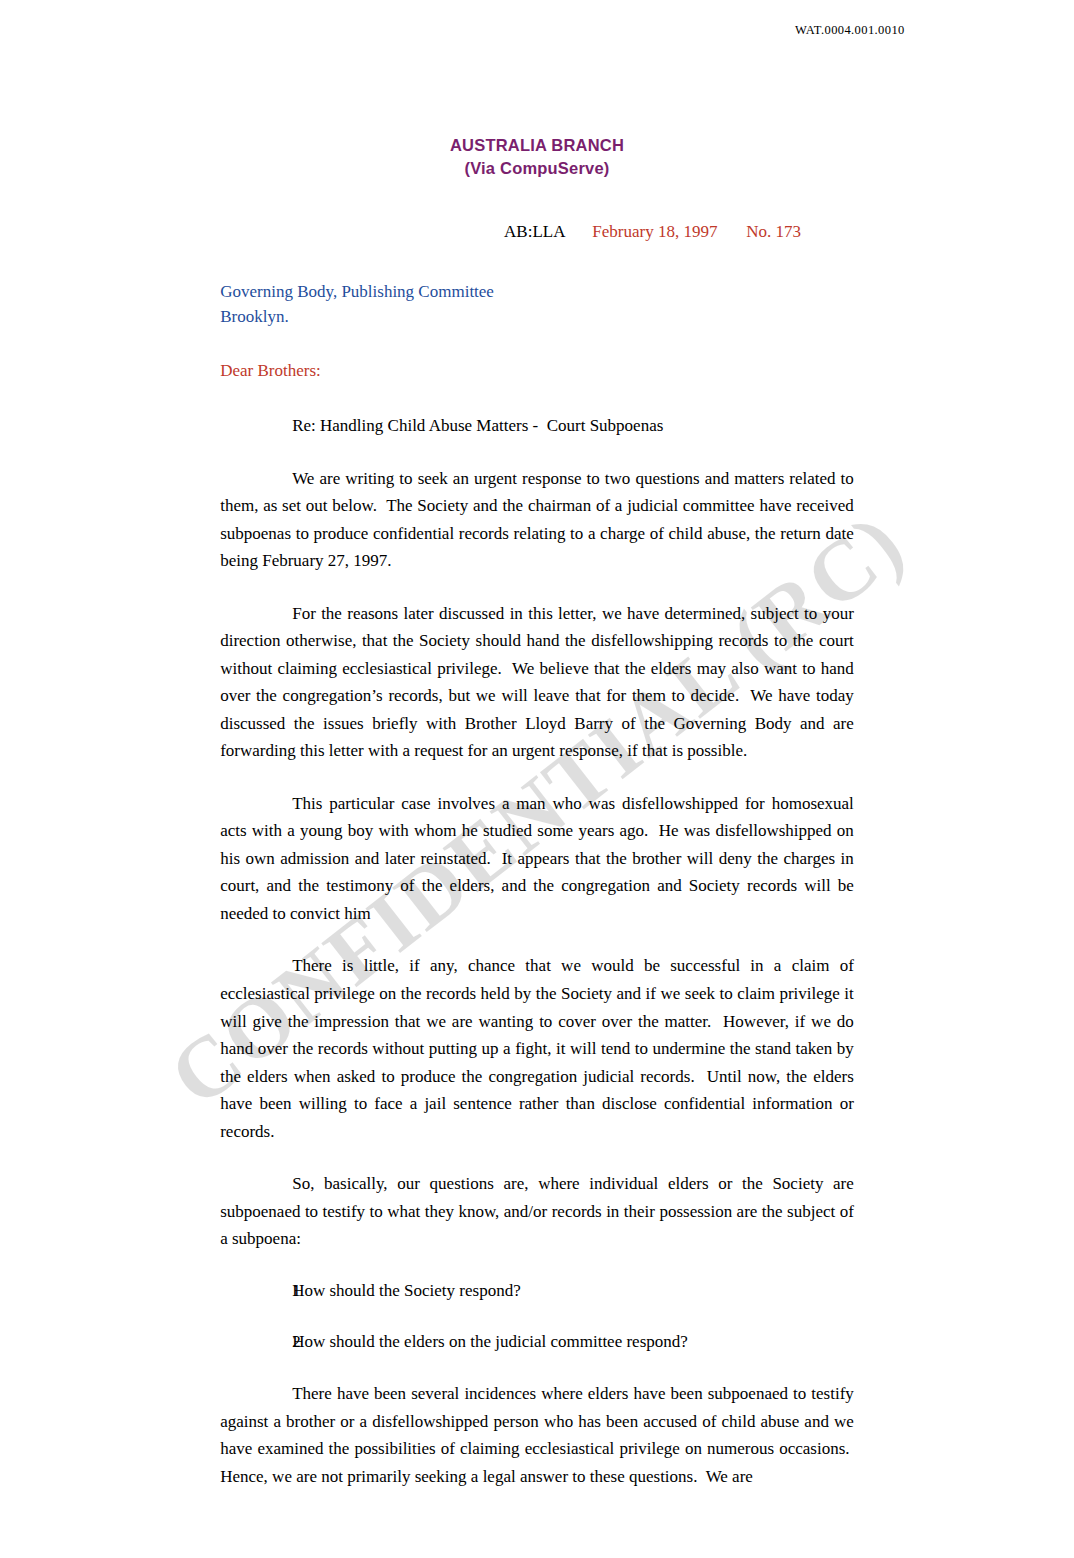WAT.0004.001.0010
CONFIDENTIAL (RC)
AUSTRALIA BRANCH
(Via CompuServe)
AB:LLA February 18, 1997 No. 173
Governing Body, Publishing Committee
Brooklyn.
Dear Brothers:
Re: Handling Child Abuse Matters - Court Subpoenas
We are writing to seek an urgent response to two questions and matters related to them, as set out below. The Society and the chairman of a judicial committee have received subpoenas to produce confidential records relating to a charge of child abuse, the return date being February 27, 1997.
For the reasons later discussed in this letter, we have determined, subject to your direction otherwise, that the Society should hand the disfellowshipping records to the court without claiming ecclesiastical privilege. We believe that the elders may also want to hand over the congregation’s records, but we will leave that for them to decide. We have today discussed the issues briefly with Brother Lloyd Barry of the Governing Body and are forwarding this letter with a request for an urgent response, if that is possible.
This particular case involves a man who was disfellowshipped for homosexual acts with a young boy with whom he studied some years ago. He was disfellowshipped on his own admission and later reinstated. It appears that the brother will deny the charges in court, and the testimony of the elders, and the congregation and Society records will be needed to convict him
There is little, if any, chance that we would be successful in a claim of ecclesiastical privilege on the records held by the Society and if we seek to claim privilege it will give the impression that we are wanting to cover over the matter. However, if we do hand over the records without putting up a fight, it will tend to undermine the stand taken by the elders when asked to produce the congregation judicial records. Until now, the elders have been willing to face a jail sentence rather than disclose confidential information or records.
So, basically, our questions are, where individual elders or the Society are subpoenaed to testify to what they know, and/or records in their possession are the subject of a subpoena:
1
How should the Society respond?
2
How should the elders on the judicial committee respond?
There have been several incidences where elders have been subpoenaed to testify against a brother or a disfellowshipped person who has been accused of child abuse and we have examined the possibilities of claiming ecclesiastical privilege on numerous occasions. Hence, we are not primarily seeking a legal answer to these questions. We are